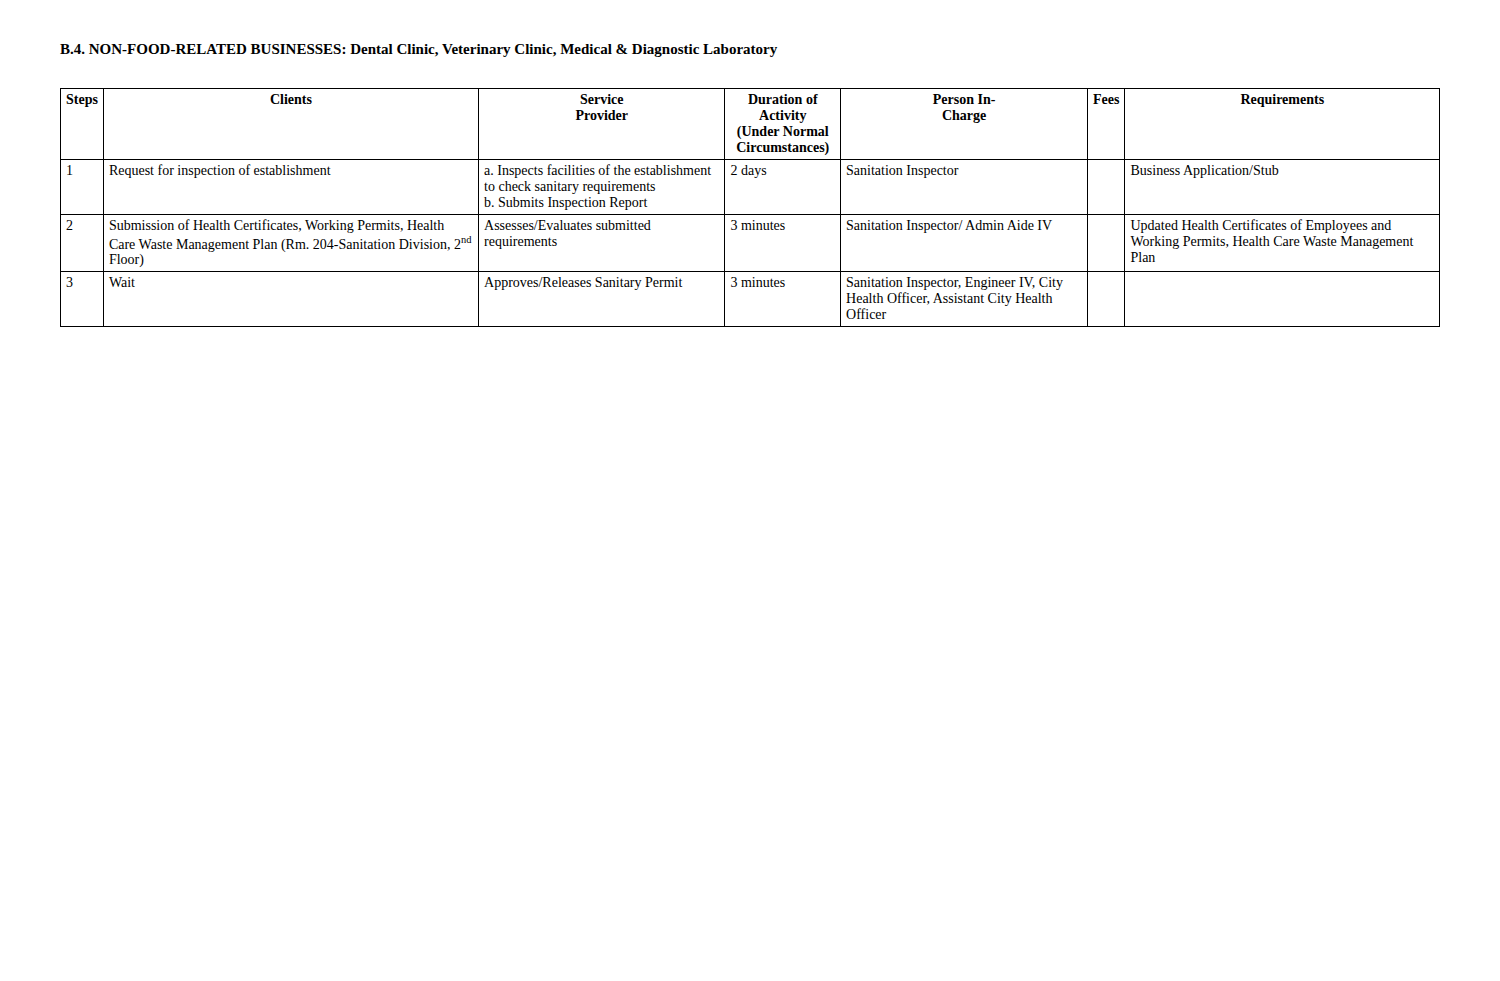B.4. NON-FOOD-RELATED BUSINESSES: Dental Clinic, Veterinary Clinic, Medical & Diagnostic Laboratory
| Steps | Clients | Service Provider | Duration of Activity (Under Normal Circumstances) | Person In- Charge | Fees | Requirements |
| --- | --- | --- | --- | --- | --- | --- |
| 1 | Request for inspection of establishment | a. Inspects facilities of the establishment to check sanitary requirements b. Submits Inspection Report | 2 days | Sanitation Inspector | | Business Application/Stub |
| 2 | Submission of Health Certificates, Working Permits, Health Care Waste Management Plan (Rm. 204-Sanitation Division, 2 nd Floor) | Assesses/Evaluates submitted requirements | 3 minutes | Sanitation Inspector/ Admin Aide IV | | Updated Health Certificates of Employees and Working Permits, Health Care Waste Management Plan |
| 3 | Wait | Approves/Releases Sanitary Permit | 3 minutes | Sanitation Inspector, Engineer IV, City Health Officer, Assistant City Health Officer | | |